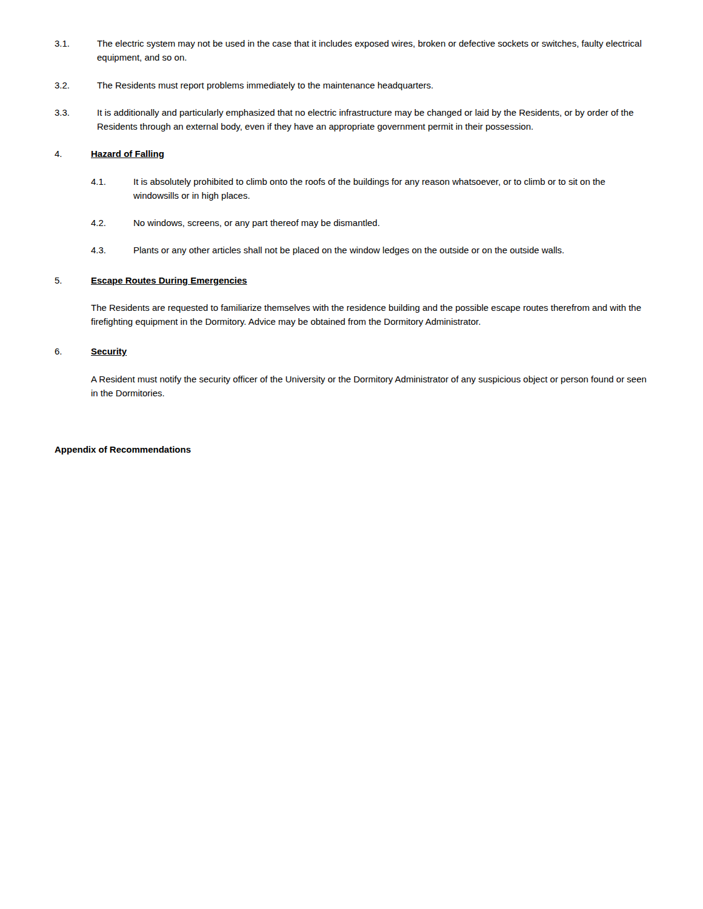3.1. The electric system may not be used in the case that it includes exposed wires, broken or defective sockets or switches, faulty electrical equipment, and so on.
3.2. The Residents must report problems immediately to the maintenance headquarters.
3.3. It is additionally and particularly emphasized that no electric infrastructure may be changed or laid by the Residents, or by order of the Residents through an external body, even if they have an appropriate government permit in their possession.
4. Hazard of Falling
4.1. It is absolutely prohibited to climb onto the roofs of the buildings for any reason whatsoever, or to climb or to sit on the windowsills or in high places.
4.2. No windows, screens, or any part thereof may be dismantled.
4.3. Plants or any other articles shall not be placed on the window ledges on the outside or on the outside walls.
5. Escape Routes During Emergencies
The Residents are requested to familiarize themselves with the residence building and the possible escape routes therefrom and with the firefighting equipment in the Dormitory. Advice may be obtained from the Dormitory Administrator.
6. Security
A Resident must notify the security officer of the University or the Dormitory Administrator of any suspicious object or person found or seen in the Dormitories.
Appendix of Recommendations